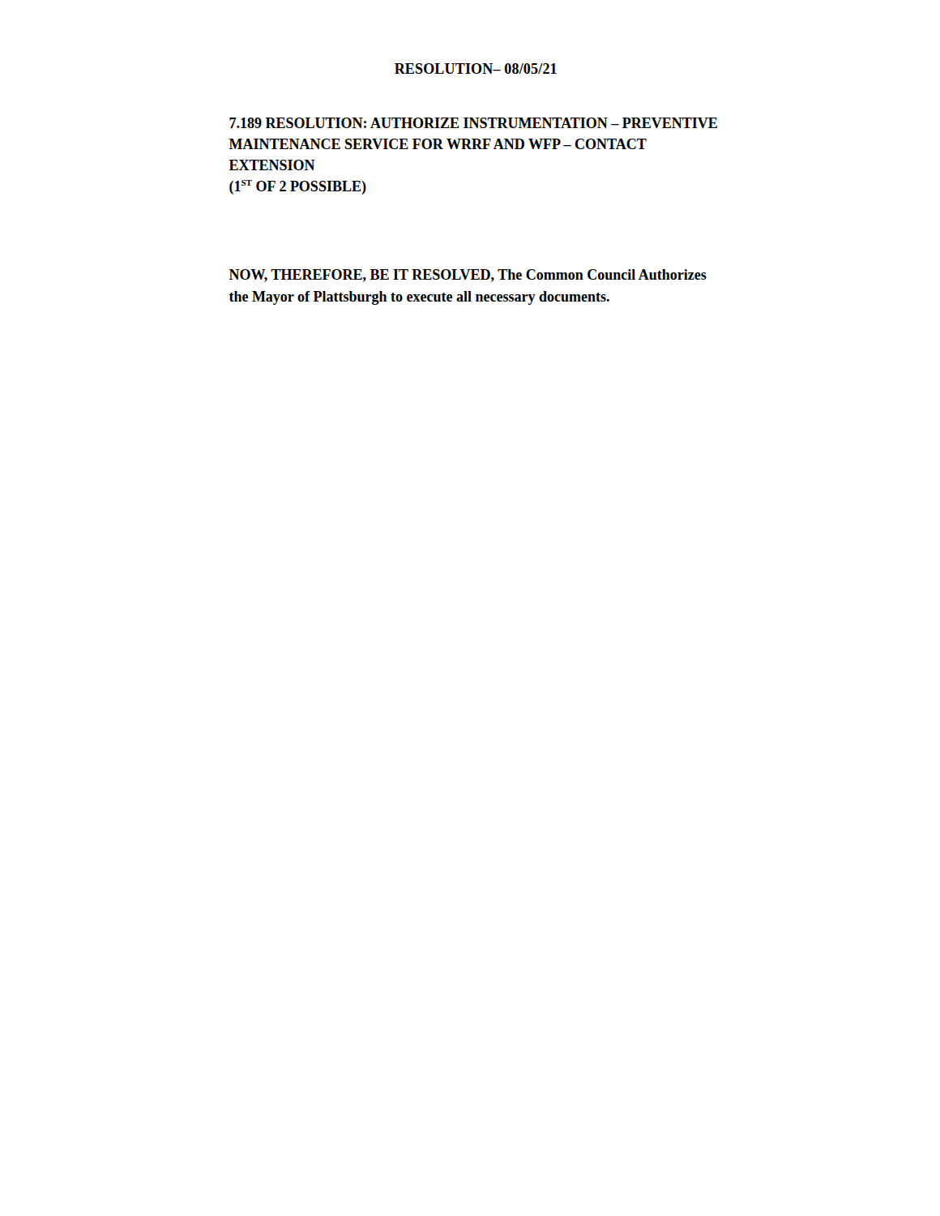RESOLUTION– 08/05/21
7.189 RESOLUTION: AUTHORIZE INSTRUMENTATION – PREVENTIVE MAINTENANCE SERVICE FOR WRRF AND WFP – CONTACT EXTENSION (1ST OF 2 POSSIBLE)
NOW, THEREFORE, BE IT RESOLVED, The Common Council Authorizes the Mayor of Plattsburgh to execute all necessary documents.